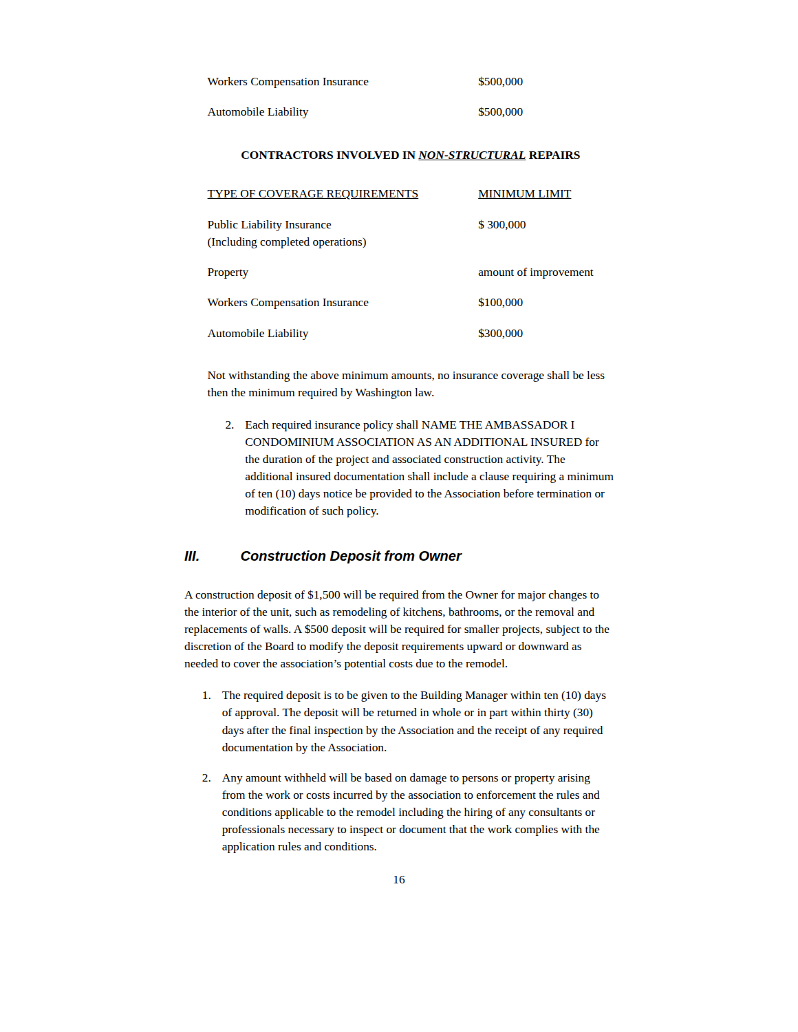| Workers Compensation Insurance | $500,000 |
| Automobile Liability | $500,000 |
CONTRACTORS INVOLVED IN NON-STRUCTURAL REPAIRS
| TYPE OF COVERAGE REQUIREMENTS | MINIMUM LIMIT |
| Public Liability Insurance (Including completed operations) | $ 300,000 |
| Property | amount of improvement |
| Workers Compensation Insurance | $100,000 |
| Automobile Liability | $300,000 |
Not withstanding the above minimum amounts, no insurance coverage shall be less then the minimum required by Washington law.
Each required insurance policy shall NAME THE AMBASSADOR I CONDOMINIUM ASSOCIATION AS AN ADDITIONAL INSURED for the duration of the project and associated construction activity. The additional insured documentation shall include a clause requiring a minimum of ten (10) days notice be provided to the Association before termination or modification of such policy.
III. Construction Deposit from Owner
A construction deposit of $1,500 will be required from the Owner for major changes to the interior of the unit, such as remodeling of kitchens, bathrooms, or the removal and replacements of walls. A $500 deposit will be required for smaller projects, subject to the discretion of the Board to modify the deposit requirements upward or downward as needed to cover the association’s potential costs due to the remodel.
The required deposit is to be given to the Building Manager within ten (10) days of approval. The deposit will be returned in whole or in part within thirty (30) days after the final inspection by the Association and the receipt of any required documentation by the Association.
Any amount withheld will be based on damage to persons or property arising from the work or costs incurred by the association to enforcement the rules and conditions applicable to the remodel including the hiring of any consultants or professionals necessary to inspect or document that the work complies with the application rules and conditions.
16